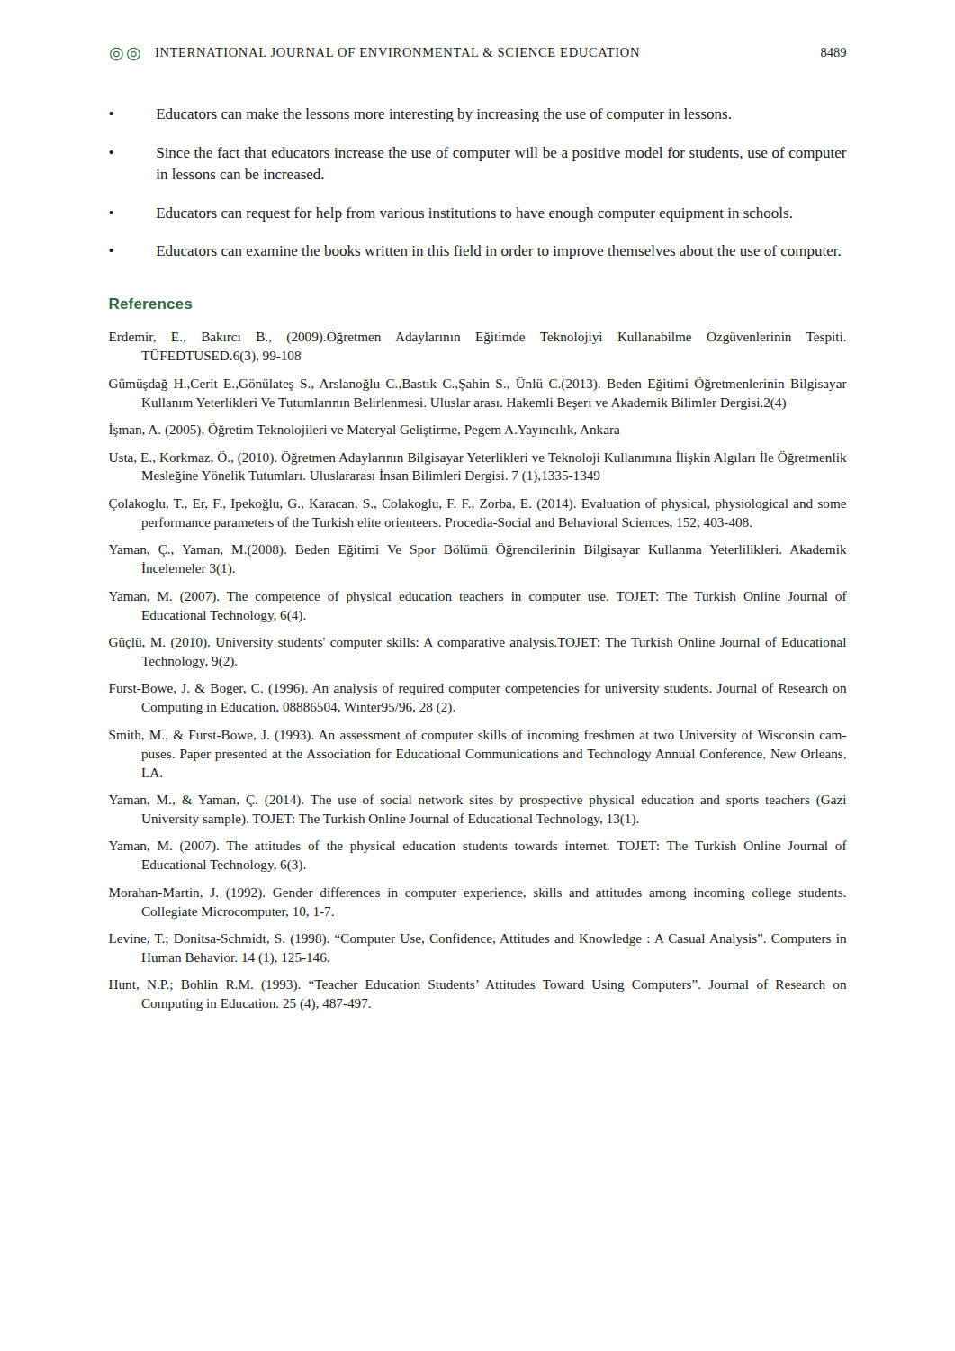◎◎ INTERNATIONAL JOURNAL OF ENVIRONMENTAL & SCIENCE EDUCATION 8489
Educators can make the lessons more interesting by increasing the use of computer in lessons.
Since the fact that educators increase the use of computer will be a positive model for students, use of computer in lessons can be increased.
Educators can request for help from various institutions to have enough computer equipment in schools.
Educators can examine the books written in this field in order to improve themselves about the use of computer.
References
Erdemir, E., Bakırcı B., (2009).Öğretmen Adaylarının Eğitimde Teknolojiyi Kullanabilme Özgüvenlerinin Tespiti. TÜFEDTUSED.6(3), 99-108
Gümüşdağ H.,Cerit E.,Gönülateş S., Arslanoğlu C.,Bastık C.,Şahin S., Ünlü C.(2013). Beden Eğitimi Öğretmenlerinin Bilgisayar Kullanım Yeterlikleri Ve Tutumlarının Belirlenmesi. Uluslar arası. Hakemli Beşeri ve Akademik Bilimler Dergisi.2(4)
İşman, A. (2005), Öğretim Teknolojileri ve Materyal Geliştirme, Pegem A.Yayıncılık, Ankara
Usta, E., Korkmaz, Ö., (2010). Öğretmen Adaylarının Bilgisayar Yeterlikleri ve Teknoloji Kullanımına İlişkin Algıları İle Öğretmenlik Mesleğine Yönelik Tutumları. Uluslararası İnsan Bilimleri Dergisi. 7 (1),1335-1349
Çolakoglu, T., Er, F., Ipekoğlu, G., Karacan, S., Colakoglu, F. F., Zorba, E. (2014). Evaluation of physical, physiological and some performance parameters of the Turkish elite orienteers. Procedia-Social and Behavioral Sciences, 152, 403-408.
Yaman, Ç., Yaman, M.(2008). Beden Eğitimi Ve Spor Bölümü Öğrencilerinin Bilgisayar Kullanma Yeterlilikleri. Akademik İncelemeler 3(1).
Yaman, M. (2007). The competence of physical education teachers in computer use. TOJET: The Turkish Online Journal of Educational Technology, 6(4).
Güçlü, M. (2010). University students' computer skills: A comparative analysis.TOJET: The Turkish Online Journal of Educational Technology, 9(2).
Furst-Bowe, J. & Boger, C. (1996). An analysis of required computer competencies for university students. Journal of Research on Computing in Education, 08886504, Winter95/96, 28 (2).
Smith, M., & Furst-Bowe, J. (1993). An assessment of computer skills of incoming freshmen at two University of Wisconsin campuses. Paper presented at the Association for Educational Communications and Technology Annual Conference, New Orleans, LA.
Yaman, M., & Yaman, Ç. (2014). The use of social network sites by prospective physical education and sports teachers (Gazi University sample). TOJET: The Turkish Online Journal of Educational Technology, 13(1).
Yaman, M. (2007). The attitudes of the physical education students towards internet. TOJET: The Turkish Online Journal of Educational Technology, 6(3).
Morahan-Martin, J. (1992). Gender differences in computer experience, skills and attitudes among incoming college students. Collegiate Microcomputer, 10, 1-7.
Levine, T.; Donitsa-Schmidt, S. (1998). “Computer Use, Confidence, Attitudes and Knowledge : A Casual Analysis”. Computers in Human Behavior. 14 (1), 125-146.
Hunt, N.P.; Bohlin R.M. (1993). “Teacher Education Students’ Attitudes Toward Using Computers”. Journal of Research on Computing in Education. 25 (4), 487-497.